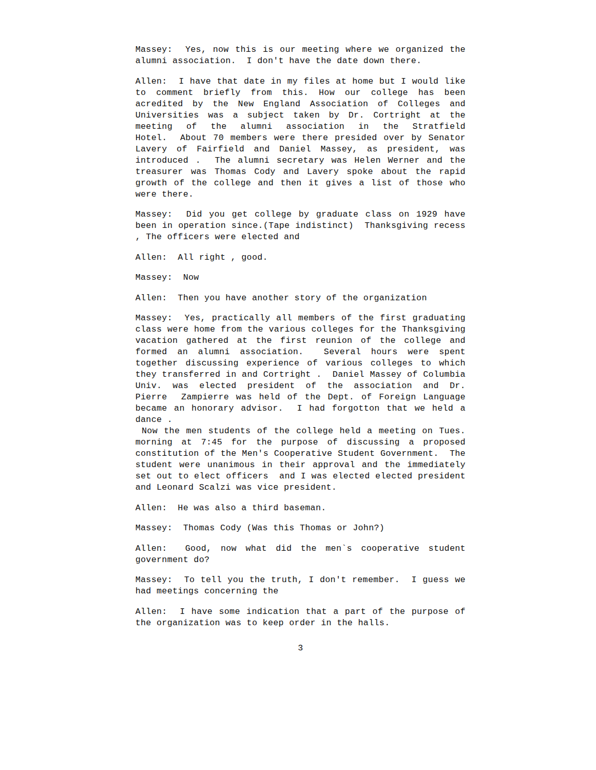Massey: Yes, now this is our meeting where we organized the alumni association. I don't have the date down there.
Allen: I have that date in my files at home but I would like to comment briefly from this. How our college has been acredited by the New England Association of Colleges and Universities was a subject taken by Dr. Cortright at the meeting of the alumni association in the Stratfield Hotel. About 70 members were there presided over by Senator Lavery of Fairfield and Daniel Massey, as president, was introduced . The alumni secretary was Helen Werner and the treasurer was Thomas Cody and Lavery spoke about the rapid growth of the college and then it gives a list of those who were there.
Massey: Did you get college by graduate class on 1929 have been in operation since.(Tape indistinct) Thanksgiving recess , The officers were elected and
Allen: All right , good.
Massey: Now
Allen: Then you have another story of the organization
Massey: Yes, practically all members of the first graduating class were home from the various colleges for the Thanksgiving vacation gathered at the first reunion of the college and formed an alumni association. Several hours were spent together discussing experience of various colleges to which they transferred in and Cortright . Daniel Massey of Columbia Univ. was elected president of the association and Dr. Pierre Zampierre was held of the Dept. of Foreign Language became an honorary advisor. I had forgotton that we held a dance .
Now the men students of the college held a meeting on Tues. morning at 7:45 for the purpose of discussing a proposed constitution of the Men's Cooperative Student Government. The student were unanimous in their approval and the immediately set out to elect officers and I was elected elected president and Leonard Scalzi was vice president.
Allen: He was also a third baseman.
Massey: Thomas Cody (Was this Thomas or John?)
Allen: Good, now what did the men`s cooperative student government do?
Massey: To tell you the truth, I don't remember. I guess we had meetings concerning the
Allen: I have some indication that a part of the purpose of the organization was to keep order in the halls.
3